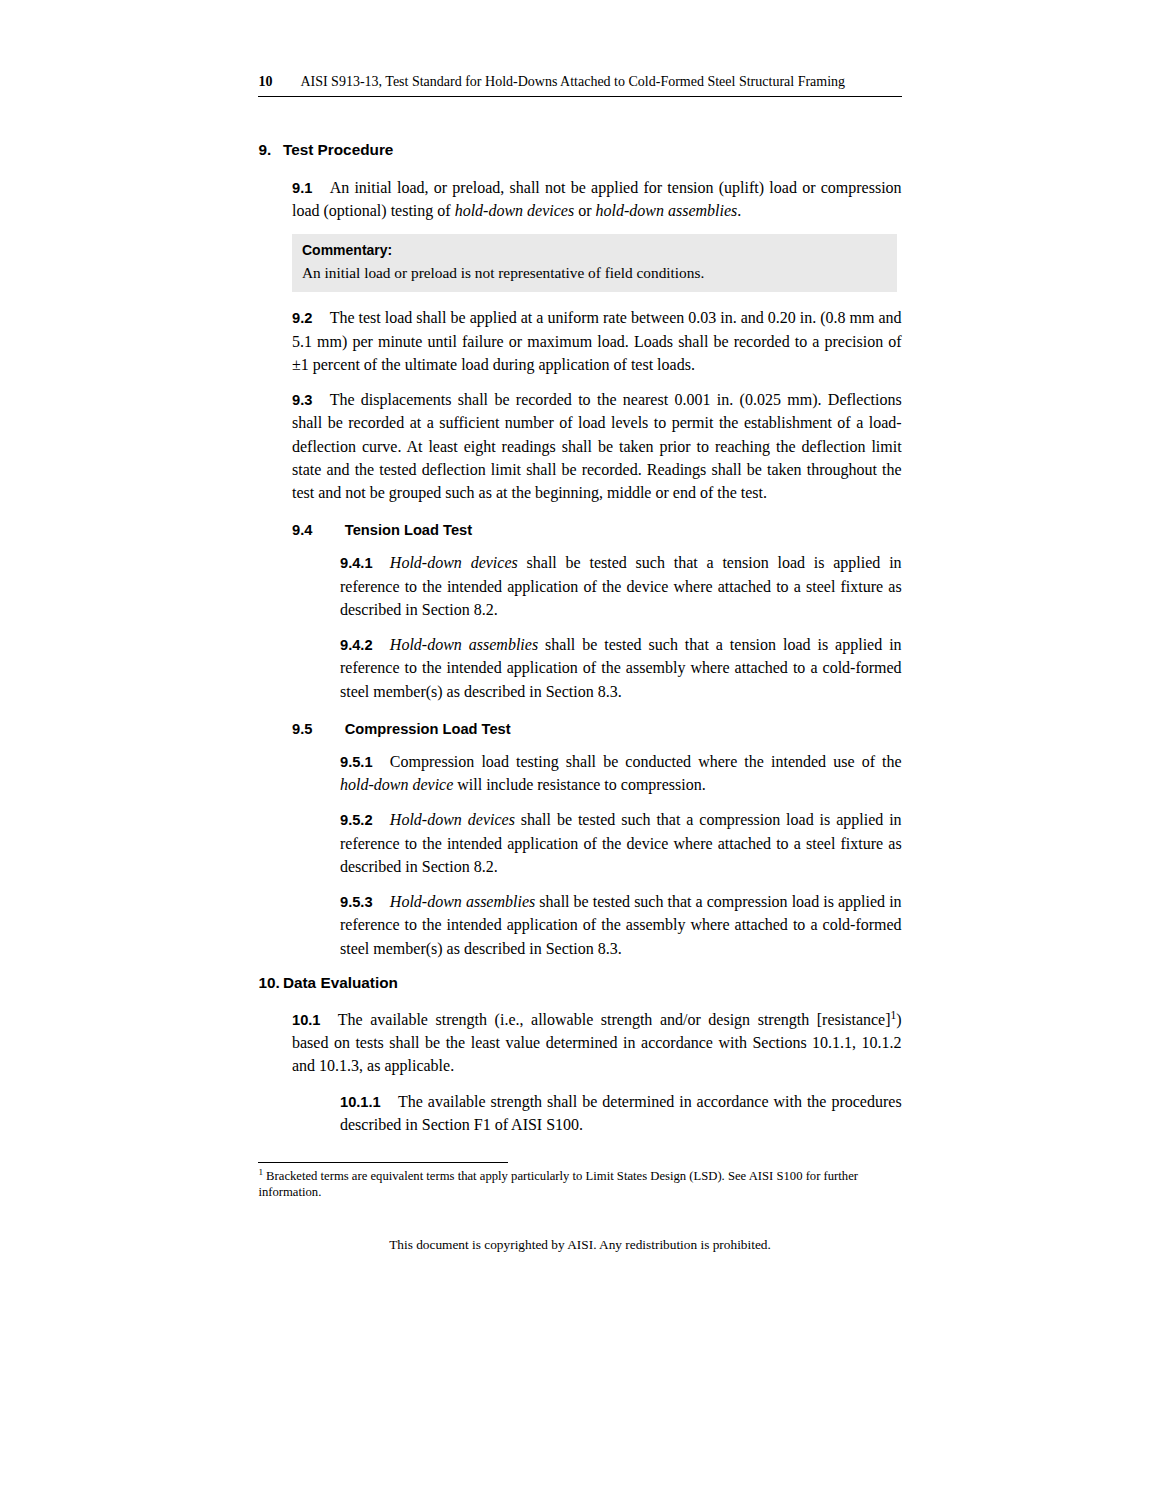10 AISI S913-13, Test Standard for Hold-Downs Attached to Cold-Formed Steel Structural Framing
9. Test Procedure
9.1 An initial load, or preload, shall not be applied for tension (uplift) load or compression load (optional) testing of hold-down devices or hold-down assemblies.
Commentary:
An initial load or preload is not representative of field conditions.
9.2 The test load shall be applied at a uniform rate between 0.03 in. and 0.20 in. (0.8 mm and 5.1 mm) per minute until failure or maximum load. Loads shall be recorded to a precision of ±1 percent of the ultimate load during application of test loads.
9.3 The displacements shall be recorded to the nearest 0.001 in. (0.025 mm). Deflections shall be recorded at a sufficient number of load levels to permit the establishment of a load-deflection curve. At least eight readings shall be taken prior to reaching the deflection limit state and the tested deflection limit shall be recorded. Readings shall be taken throughout the test and not be grouped such as at the beginning, middle or end of the test.
9.4 Tension Load Test
9.4.1 Hold-down devices shall be tested such that a tension load is applied in reference to the intended application of the device where attached to a steel fixture as described in Section 8.2.
9.4.2 Hold-down assemblies shall be tested such that a tension load is applied in reference to the intended application of the assembly where attached to a cold-formed steel member(s) as described in Section 8.3.
9.5 Compression Load Test
9.5.1 Compression load testing shall be conducted where the intended use of the hold-down device will include resistance to compression.
9.5.2 Hold-down devices shall be tested such that a compression load is applied in reference to the intended application of the device where attached to a steel fixture as described in Section 8.2.
9.5.3 Hold-down assemblies shall be tested such that a compression load is applied in reference to the intended application of the assembly where attached to a cold-formed steel member(s) as described in Section 8.3.
10. Data Evaluation
10.1 The available strength (i.e., allowable strength and/or design strength [resistance]1) based on tests shall be the least value determined in accordance with Sections 10.1.1, 10.1.2 and 10.1.3, as applicable.
10.1.1 The available strength shall be determined in accordance with the procedures described in Section F1 of AISI S100.
1 Bracketed terms are equivalent terms that apply particularly to Limit States Design (LSD). See AISI S100 for further information.
This document is copyrighted by AISI. Any redistribution is prohibited.